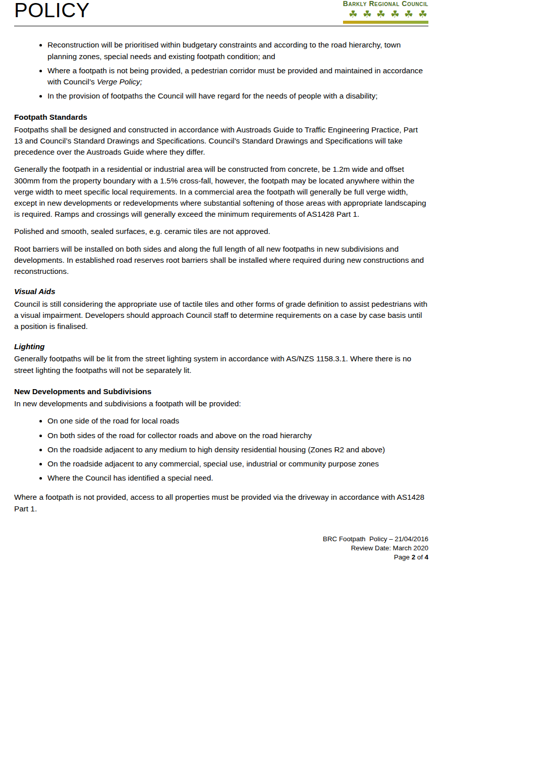POLICY
Barkly Regional Council
☘ ☘ ☘ ☘ ☘ ☘
Reconstruction will be prioritised within budgetary constraints and according to the road hierarchy, town planning zones, special needs and existing footpath condition; and
Where a footpath is not being provided, a pedestrian corridor must be provided and maintained in accordance with Council’s Verge Policy;
In the provision of footpaths the Council will have regard for the needs of people with a disability;
Footpath Standards
Footpaths shall be designed and constructed in accordance with Austroads Guide to Traffic Engineering Practice, Part 13 and Council’s Standard Drawings and Specifications. Council’s Standard Drawings and Specifications will take precedence over the Austroads Guide where they differ.
Generally the footpath in a residential or industrial area will be constructed from concrete, be 1.2m wide and offset 300mm from the property boundary with a 1.5% cross-fall, however, the footpath may be located anywhere within the verge width to meet specific local requirements. In a commercial area the footpath will generally be full verge width, except in new developments or redevelopments where substantial softening of those areas with appropriate landscaping is required. Ramps and crossings will generally exceed the minimum requirements of AS1428 Part 1.
Polished and smooth, sealed surfaces, e.g. ceramic tiles are not approved.
Root barriers will be installed on both sides and along the full length of all new footpaths in new subdivisions and developments. In established road reserves root barriers shall be installed where required during new constructions and reconstructions.
Visual Aids
Council is still considering the appropriate use of tactile tiles and other forms of grade definition to assist pedestrians with a visual impairment. Developers should approach Council staff to determine requirements on a case by case basis until a position is finalised.
Lighting
Generally footpaths will be lit from the street lighting system in accordance with AS/NZS 1158.3.1. Where there is no street lighting the footpaths will not be separately lit.
New Developments and Subdivisions
In new developments and subdivisions a footpath will be provided:
On one side of the road for local roads
On both sides of the road for collector roads and above on the road hierarchy
On the roadside adjacent to any medium to high density residential housing (Zones R2 and above)
On the roadside adjacent to any commercial, special use, industrial or community purpose zones
Where the Council has identified a special need.
Where a footpath is not provided, access to all properties must be provided via the driveway in accordance with AS1428 Part 1.
BRC Footpath Policy – 21/04/2016
Review Date: March 2020
Page 2 of 4